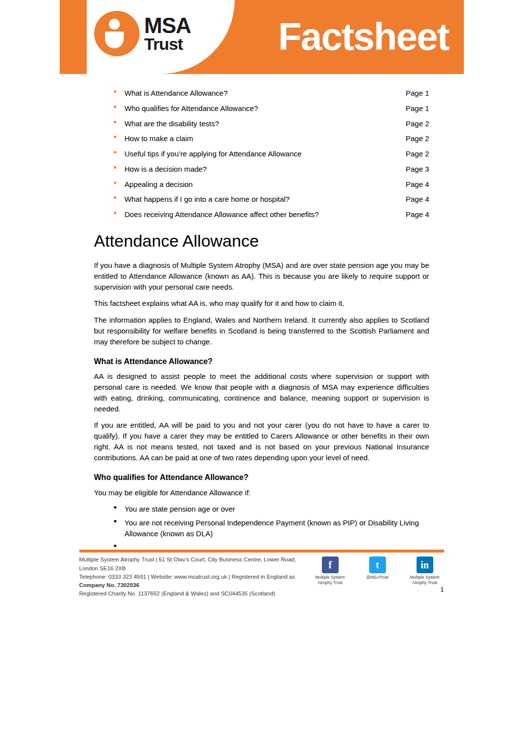MSA
Trust
Factsheet
What is Attendance Allowance?Page 1
Who qualifies for Attendance Allowance?Page 1
What are the disability tests?Page 2
How to make a claim Page 2
Useful tips if you’re applying for Attendance Allowance Page 2
How is a decision made?Page 3
Appealing a decision Page 4
What happens if I go into a care home or hospital?Page 4
Does receiving Attendance Allowance affect other benefits?Page 4
Attendance Allowance
If you have a diagnosis of Multiple System Atrophy (MSA) and are over state pension age you may be entitled to Attendance Allowance (known as AA). This is because you are likely to require support or supervision with your personal care needs.
This factsheet explains what AA is, who may qualify for it and how to claim it.
The information applies to England, Wales and Northern Ireland. It currently also applies to Scotland but responsibility for welfare benefits in Scotland is being transferred to the Scottish Parliament and may therefore be subject to change.
What is Attendance Allowance?
AA is designed to assist people to meet the additional costs where supervision or support with personal care is needed. We know that people with a diagnosis of MSA may experience difficulties with eating, drinking, communicating, continence and balance, meaning support or supervision is needed.
If you are entitled, AA will be paid to you and not your carer (you do not have to have a carer to qualify). If you have a carer they may be entitled to Carers Allowance or other benefits in their own right. AA is not means tested, not taxed and is not based on your previous National Insurance contributions. AA can be paid at one of two rates depending upon your level of need.
Who qualifies for Attendance Allowance?
You may be eligible for Attendance Allowance if:
You are state pension age or over
You are not receiving Personal Independence Payment (known as PIP) or Disability Living Allowance (known as DLA)
Multiple System Atrophy Trust | 51 St Olav’s Court, City Business Centre, Lower Road, London SE16 2XB
Telephone: 0333 323 4591 | Website: www.msatrust.org.uk | Registered in England as Company No. 7302036
Registered Charity No. 1137652 (England & Wales) and SC044535 (Scotland)
f
Multiple System
Atrophy Trust
t
@MSATrust
in
Multiple System
Atrophy Trust
1